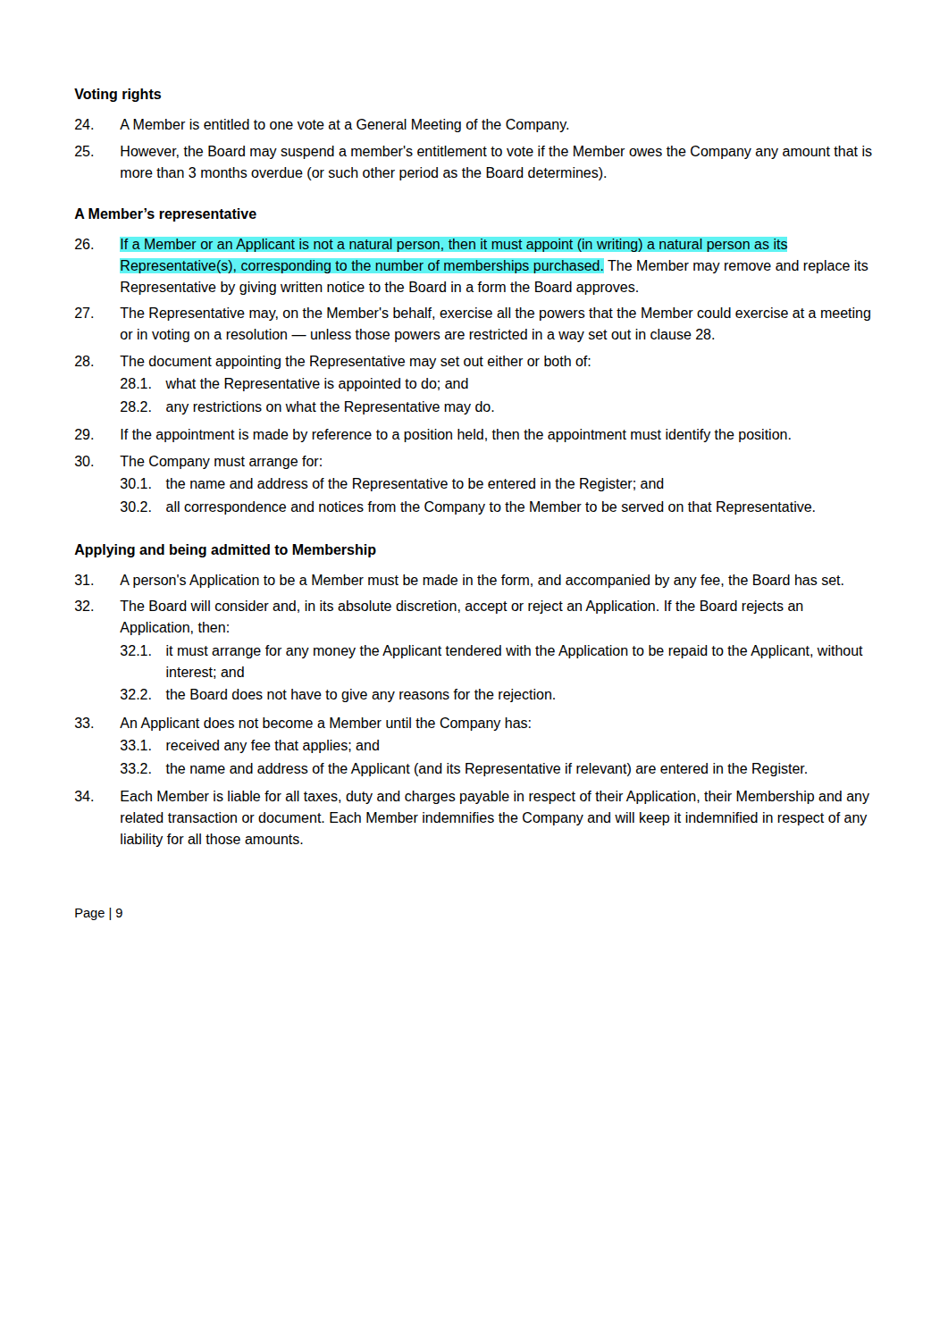Voting rights
24. A Member is entitled to one vote at a General Meeting of the Company.
25. However, the Board may suspend a member's entitlement to vote if the Member owes the Company any amount that is more than 3 months overdue (or such other period as the Board determines).
A Member’s representative
26. If a Member or an Applicant is not a natural person, then it must appoint (in writing) a natural person as its Representative(s), corresponding to the number of memberships purchased. The Member may remove and replace its Representative by giving written notice to the Board in a form the Board approves.
27. The Representative may, on the Member's behalf, exercise all the powers that the Member could exercise at a meeting or in voting on a resolution — unless those powers are restricted in a way set out in clause 28.
28. The document appointing the Representative may set out either or both of:
28.1. what the Representative is appointed to do; and
28.2. any restrictions on what the Representative may do.
29. If the appointment is made by reference to a position held, then the appointment must identify the position.
30. The Company must arrange for:
30.1. the name and address of the Representative to be entered in the Register; and
30.2. all correspondence and notices from the Company to the Member to be served on that Representative.
Applying and being admitted to Membership
31. A person's Application to be a Member must be made in the form, and accompanied by any fee, the Board has set.
32. The Board will consider and, in its absolute discretion, accept or reject an Application. If the Board rejects an Application, then:
32.1. it must arrange for any money the Applicant tendered with the Application to be repaid to the Applicant, without interest; and
32.2. the Board does not have to give any reasons for the rejection.
33. An Applicant does not become a Member until the Company has:
33.1. received any fee that applies; and
33.2. the name and address of the Applicant (and its Representative if relevant) are entered in the Register.
34. Each Member is liable for all taxes, duty and charges payable in respect of their Application, their Membership and any related transaction or document. Each Member indemnifies the Company and will keep it indemnified in respect of any liability for all those amounts.
Page | 9